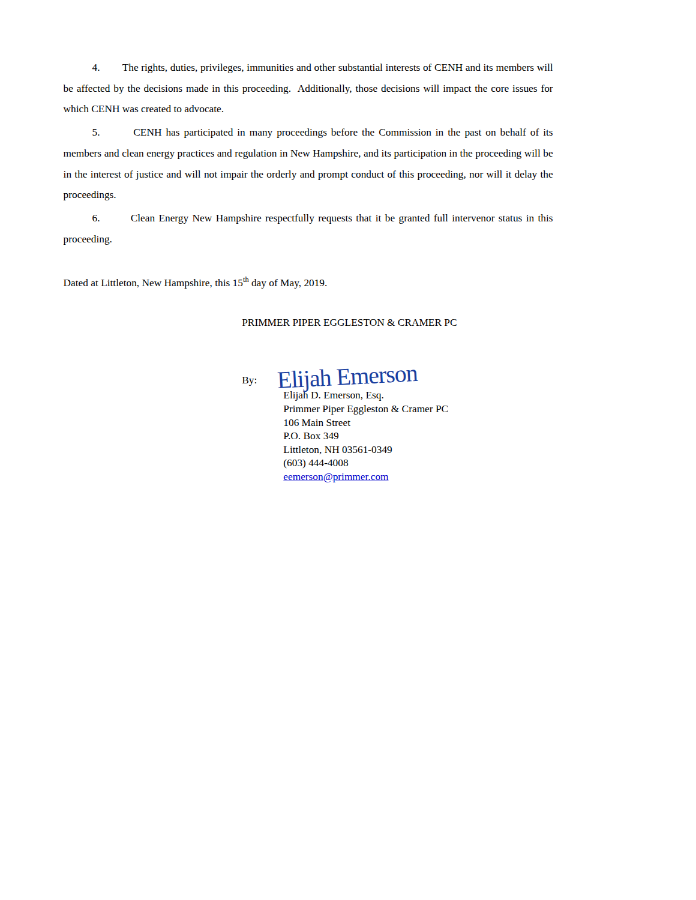4. The rights, duties, privileges, immunities and other substantial interests of CENH and its members will be affected by the decisions made in this proceeding. Additionally, those decisions will impact the core issues for which CENH was created to advocate.
5. CENH has participated in many proceedings before the Commission in the past on behalf of its members and clean energy practices and regulation in New Hampshire, and its participation in the proceeding will be in the interest of justice and will not impair the orderly and prompt conduct of this proceeding, nor will it delay the proceedings.
6. Clean Energy New Hampshire respectfully requests that it be granted full intervenor status in this proceeding.
Dated at Littleton, New Hampshire, this 15th day of May, 2019.
PRIMMER PIPER EGGLESTON & CRAMER PC
By:
Elijah Emerson
Elijah D. Emerson, Esq.
Primmer Piper Eggleston & Cramer PC
106 Main Street
P.O. Box 349
Littleton, NH 03561-0349
(603) 444-4008
eemerson@primmer.com